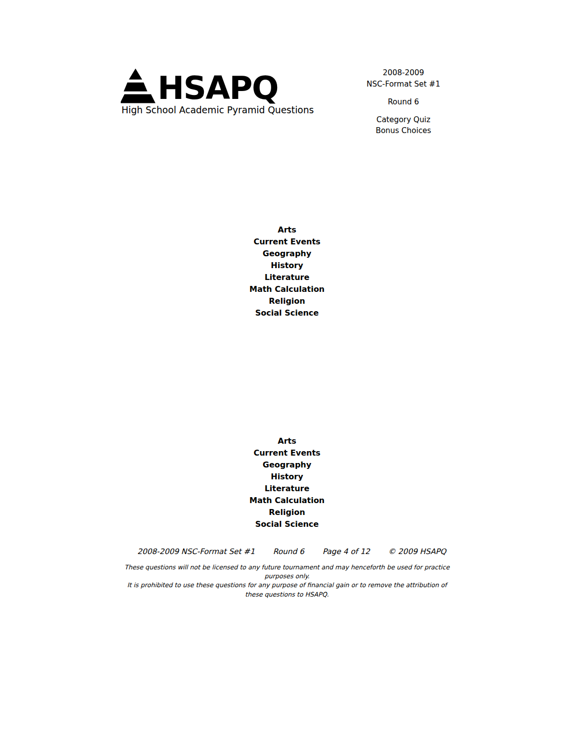HSAPQ High School Academic Pyramid Questions HSAPQ High School Academic Pyramid Questions
2008-2009
NSC-Format Set #1
Round 6
Category Quiz
Bonus Choices
Arts
Current Events
Geography
History
Literature
Math Calculation
Religion
Social Science
Arts
Current Events
Geography
History
Literature
Math Calculation
Religion
Social Science
2008-2009 NSC-Format Set #1 Round 6 Page 4 of 12 © 2009 HSAPQ
These questions will not be licensed to any future tournament and may henceforth be used for practice purposes only.
It is prohibited to use these questions for any purpose of financial gain or to remove the attribution of these questions to HSAPQ.